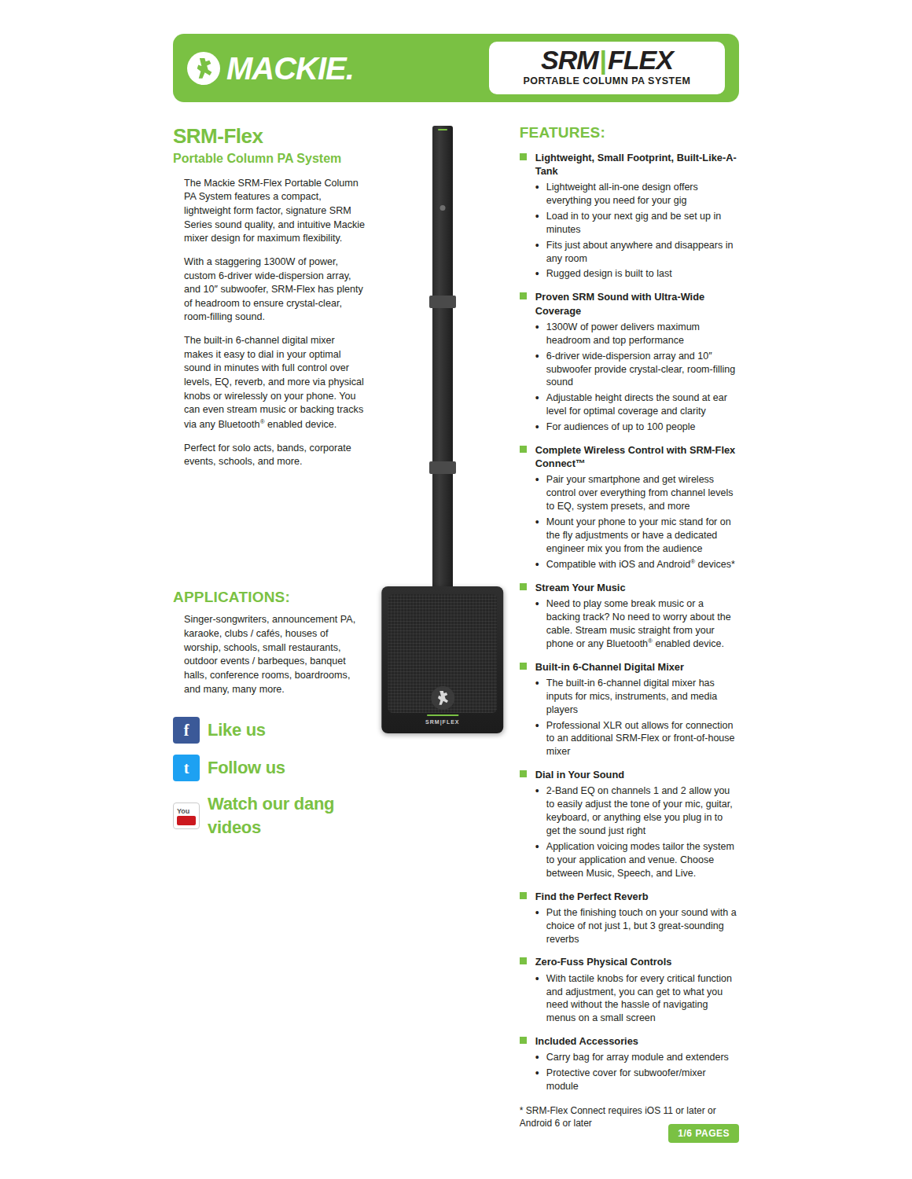MACKIE.
SRM|FLEX
PORTABLE COLUMN PA SYSTEM
SRM-Flex
Portable Column PA System
The Mackie SRM-Flex Portable Column PA System features a compact, lightweight form factor, signature SRM Series sound quality, and intuitive Mackie mixer design for maximum flexibility.
With a staggering 1300W of power, custom 6-driver wide-dispersion array, and 10″ subwoofer, SRM-Flex has plenty of headroom to ensure crystal-clear, room-filling sound.
The built-in 6-channel digital mixer makes it easy to dial in your optimal sound in minutes with full control over levels, EQ, reverb, and more via physical knobs or wirelessly on your phone. You can even stream music or backing tracks via any Bluetooth® enabled device.
Perfect for solo acts, bands, corporate events, schools, and more.
APPLICATIONS:
Singer-songwriters, announcement PA, karaoke, clubs / cafés, houses of worship, schools, small restaurants, outdoor events / barbeques, banquet halls, conference rooms, boardrooms, and many, many more.
f Like us t Follow us Watch our dang videos
SRM|FLEX
FEATURES:
Lightweight, Small Footprint, Built-Like-A-Tank
Lightweight all-in-one design offers everything you need for your gig
Load in to your next gig and be set up in minutes
Fits just about anywhere and disappears in any room
Rugged design is built to last
Proven SRM Sound with Ultra-Wide Coverage
1300W of power delivers maximum headroom and top performance
6-driver wide-dispersion array and 10″ subwoofer provide crystal-clear, room-filling sound
Adjustable height directs the sound at ear level for optimal coverage and clarity
For audiences of up to 100 people
Complete Wireless Control with SRM-Flex Connect™
Pair your smartphone and get wireless control over everything from channel levels to EQ, system presets, and more
Mount your phone to your mic stand for on the fly adjustments or have a dedicated engineer mix you from the audience
Compatible with iOS and Android® devices*
Stream Your Music
Need to play some break music or a backing track? No need to worry about the cable. Stream music straight from your phone or any Bluetooth® enabled device.
Built-in 6-Channel Digital Mixer
The built-in 6-channel digital mixer has inputs for mics, instruments, and media players
Professional XLR out allows for connection to an additional SRM-Flex or front-of-house mixer
Dial in Your Sound
2-Band EQ on channels 1 and 2 allow you to easily adjust the tone of your mic, guitar, keyboard, or anything else you plug in to get the sound just right
Application voicing modes tailor the system to your application and venue. Choose between Music, Speech, and Live.
Find the Perfect Reverb
Put the finishing touch on your sound with a choice of not just 1, but 3 great-sounding reverbs
Zero-Fuss Physical Controls
With tactile knobs for every critical function and adjustment, you can get to what you need without the hassle of navigating menus on a small screen
Included Accessories
Carry bag for array module and extenders
Protective cover for subwoofer/mixer module
* SRM-Flex Connect requires iOS 11 or later or Android 6 or later
1/6 PAGES